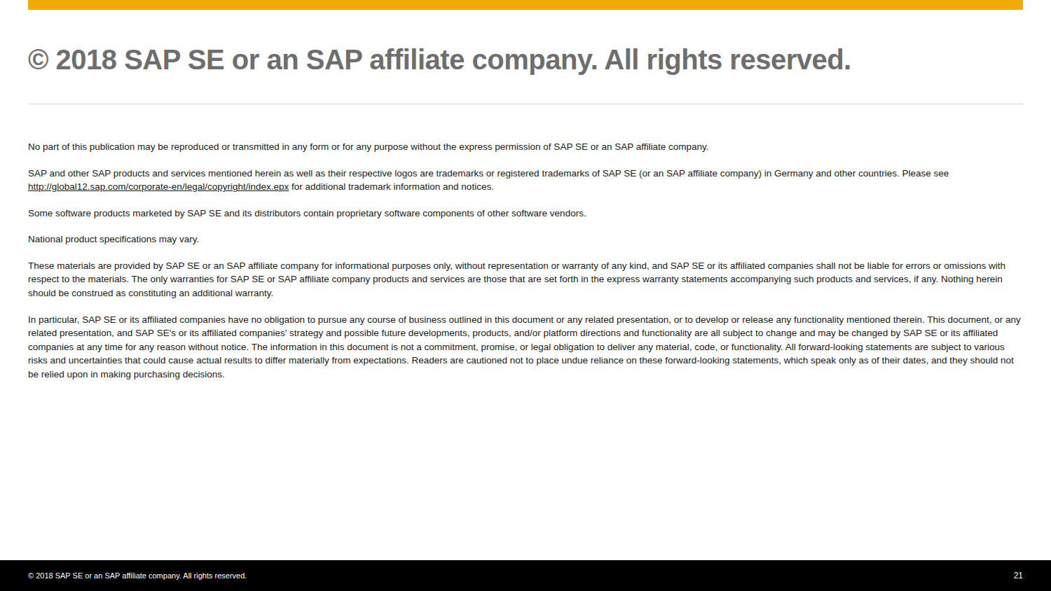© 2018 SAP SE or an SAP affiliate company. All rights reserved.
No part of this publication may be reproduced or transmitted in any form or for any purpose without the express permission of SAP SE or an SAP affiliate company.
SAP and other SAP products and services mentioned herein as well as their respective logos are trademarks or registered trademarks of SAP SE (or an SAP affiliate company) in Germany and other countries. Please see http://global12.sap.com/corporate-en/legal/copyright/index.epx for additional trademark information and notices.
Some software products marketed by SAP SE and its distributors contain proprietary software components of other software vendors.
National product specifications may vary.
These materials are provided by SAP SE or an SAP affiliate company for informational purposes only, without representation or warranty of any kind, and SAP SE or its affiliated companies shall not be liable for errors or omissions with respect to the materials. The only warranties for SAP SE or SAP affiliate company products and services are those that are set forth in the express warranty statements accompanying such products and services, if any. Nothing herein should be construed as constituting an additional warranty.
In particular, SAP SE or its affiliated companies have no obligation to pursue any course of business outlined in this document or any related presentation, or to develop or release any functionality mentioned therein. This document, or any related presentation, and SAP SE's or its affiliated companies' strategy and possible future developments, products, and/or platform directions and functionality are all subject to change and may be changed by SAP SE or its affiliated companies at any time for any reason without notice. The information in this document is not a commitment, promise, or legal obligation to deliver any material, code, or functionality. All forward-looking statements are subject to various risks and uncertainties that could cause actual results to differ materially from expectations. Readers are cautioned not to place undue reliance on these forward-looking statements, which speak only as of their dates, and they should not be relied upon in making purchasing decisions.
© 2018 SAP SE or an SAP affiliate company. All rights reserved.
21